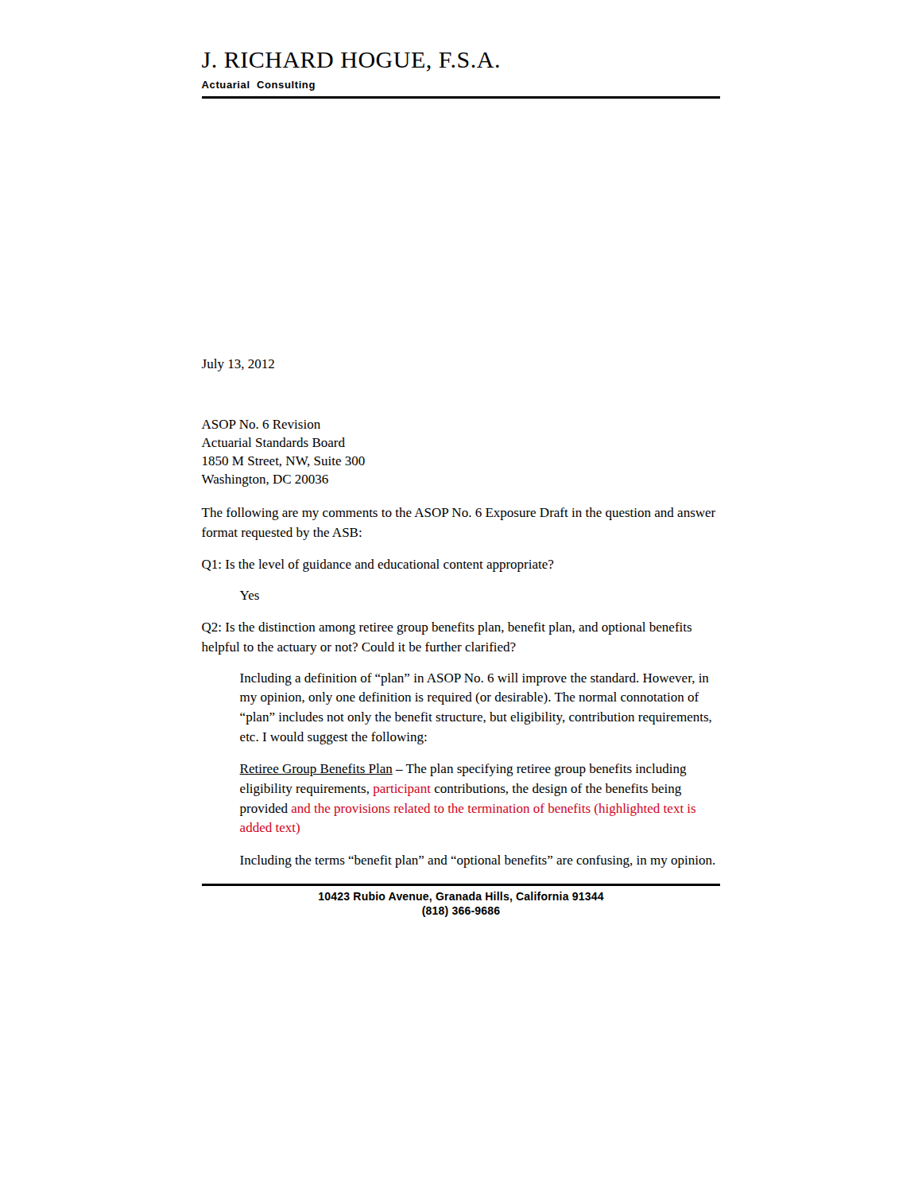J. RICHARD HOGUE, F.S.A.
Actuarial Consulting
July 13, 2012
ASOP No. 6 Revision
Actuarial Standards Board
1850 M Street, NW, Suite 300
Washington, DC 20036
The following are my comments to the ASOP No. 6 Exposure Draft in the question and answer format requested by the ASB:
Q1: Is the level of guidance and educational content appropriate?
Yes
Q2: Is the distinction among retiree group benefits plan, benefit plan, and optional benefits helpful to the actuary or not? Could it be further clarified?
Including a definition of “plan” in ASOP No. 6 will improve the standard. However, in my opinion, only one definition is required (or desirable). The normal connotation of “plan” includes not only the benefit structure, but eligibility, contribution requirements, etc. I would suggest the following:
Retiree Group Benefits Plan – The plan specifying retiree group benefits including eligibility requirements, participant contributions, the design of the benefits being provided and the provisions related to the termination of benefits (highlighted text is added text)
Including the terms “benefit plan” and “optional benefits” are confusing, in my opinion.
10423 Rubio Avenue, Granada Hills, California 91344
(818) 366-9686